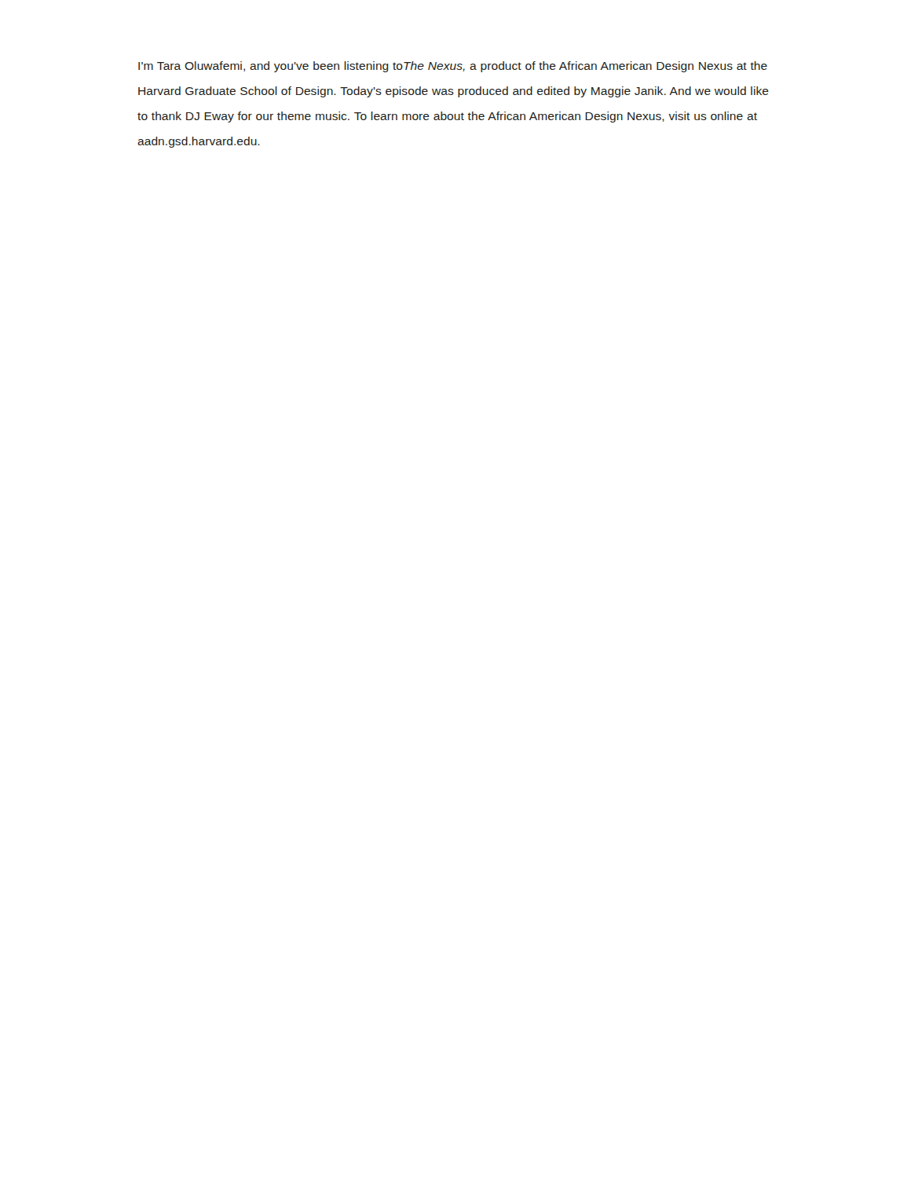I'm Tara Oluwafemi, and you've been listening toThe Nexus, a product of the African American Design Nexus at the Harvard Graduate School of Design. Today's episode was produced and edited by Maggie Janik. And we would like to thank DJ Eway for our theme music. To learn more about the African American Design Nexus, visit us online at aadn.gsd.harvard.edu.